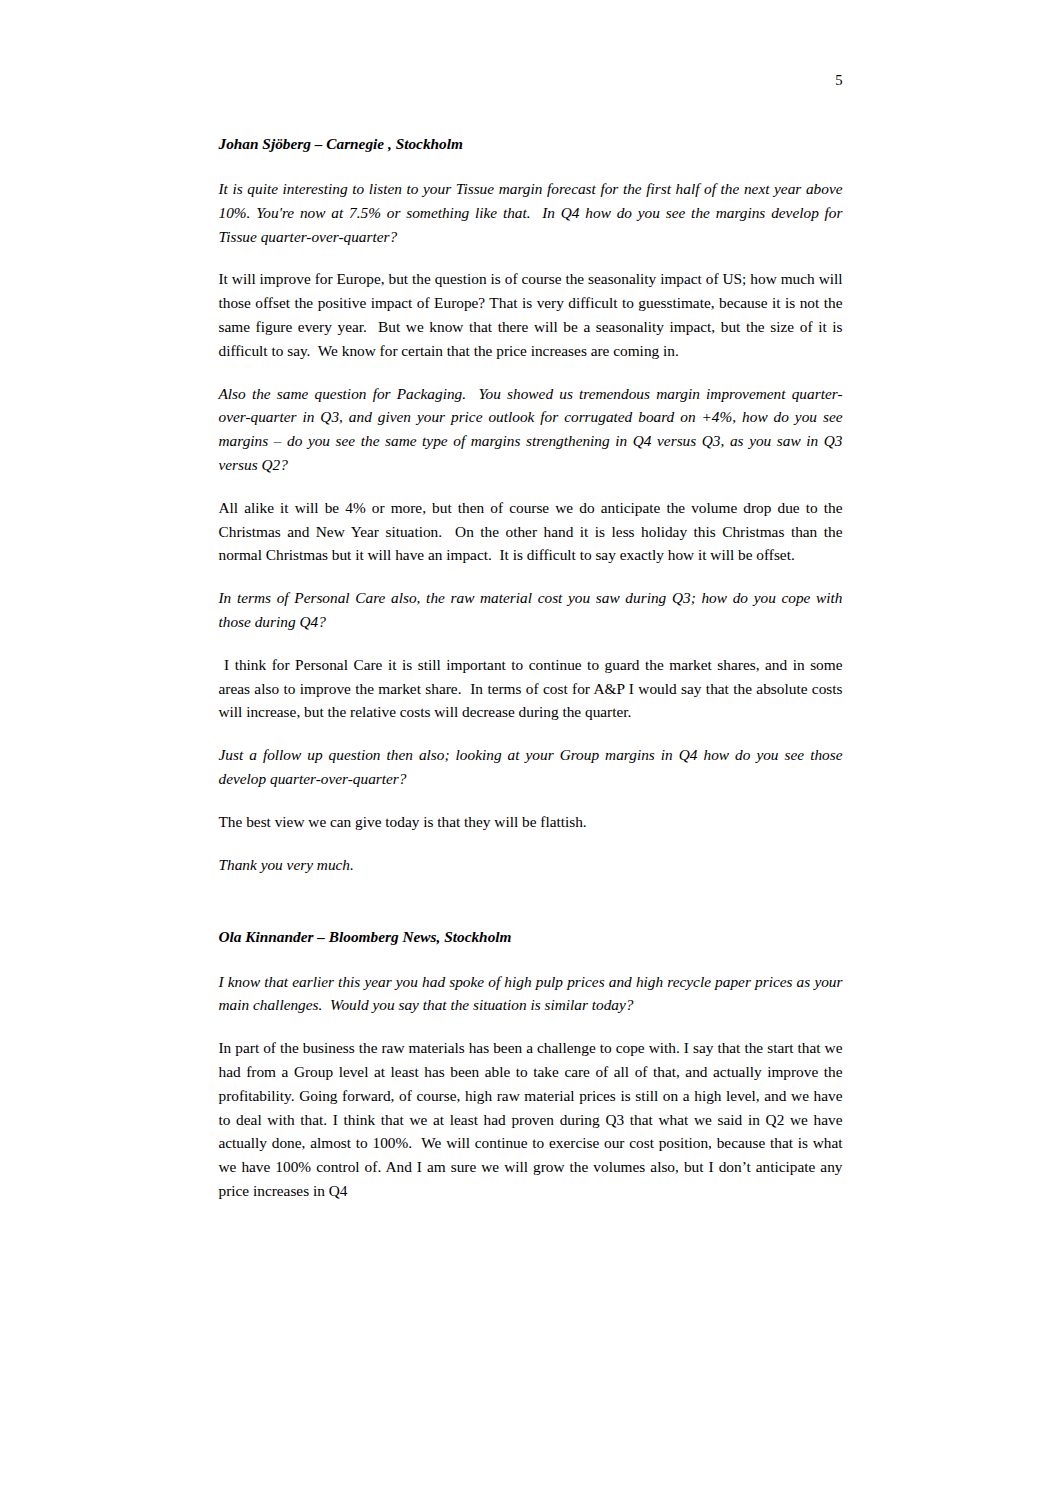5
Johan Sjöberg – Carnegie , Stockholm
It is quite interesting to listen to your Tissue margin forecast for the first half of the next year above 10%. You're now at 7.5% or something like that. In Q4 how do you see the margins develop for Tissue quarter-over-quarter?
It will improve for Europe, but the question is of course the seasonality impact of US; how much will those offset the positive impact of Europe? That is very difficult to guesstimate, because it is not the same figure every year. But we know that there will be a seasonality impact, but the size of it is difficult to say. We know for certain that the price increases are coming in.
Also the same question for Packaging. You showed us tremendous margin improvement quarter-over-quarter in Q3, and given your price outlook for corrugated board on +4%, how do you see margins – do you see the same type of margins strengthening in Q4 versus Q3, as you saw in Q3 versus Q2?
All alike it will be 4% or more, but then of course we do anticipate the volume drop due to the Christmas and New Year situation. On the other hand it is less holiday this Christmas than the normal Christmas but it will have an impact. It is difficult to say exactly how it will be offset.
In terms of Personal Care also, the raw material cost you saw during Q3; how do you cope with those during Q4?
I think for Personal Care it is still important to continue to guard the market shares, and in some areas also to improve the market share. In terms of cost for A&P I would say that the absolute costs will increase, but the relative costs will decrease during the quarter.
Just a follow up question then also; looking at your Group margins in Q4 how do you see those develop quarter-over-quarter?
The best view we can give today is that they will be flattish.
Thank you very much.
Ola Kinnander – Bloomberg News, Stockholm
I know that earlier this year you had spoke of high pulp prices and high recycle paper prices as your main challenges. Would you say that the situation is similar today?
In part of the business the raw materials has been a challenge to cope with. I say that the start that we had from a Group level at least has been able to take care of all of that, and actually improve the profitability. Going forward, of course, high raw material prices is still on a high level, and we have to deal with that. I think that we at least had proven during Q3 that what we said in Q2 we have actually done, almost to 100%. We will continue to exercise our cost position, because that is what we have 100% control of. And I am sure we will grow the volumes also, but I don’t anticipate any price increases in Q4